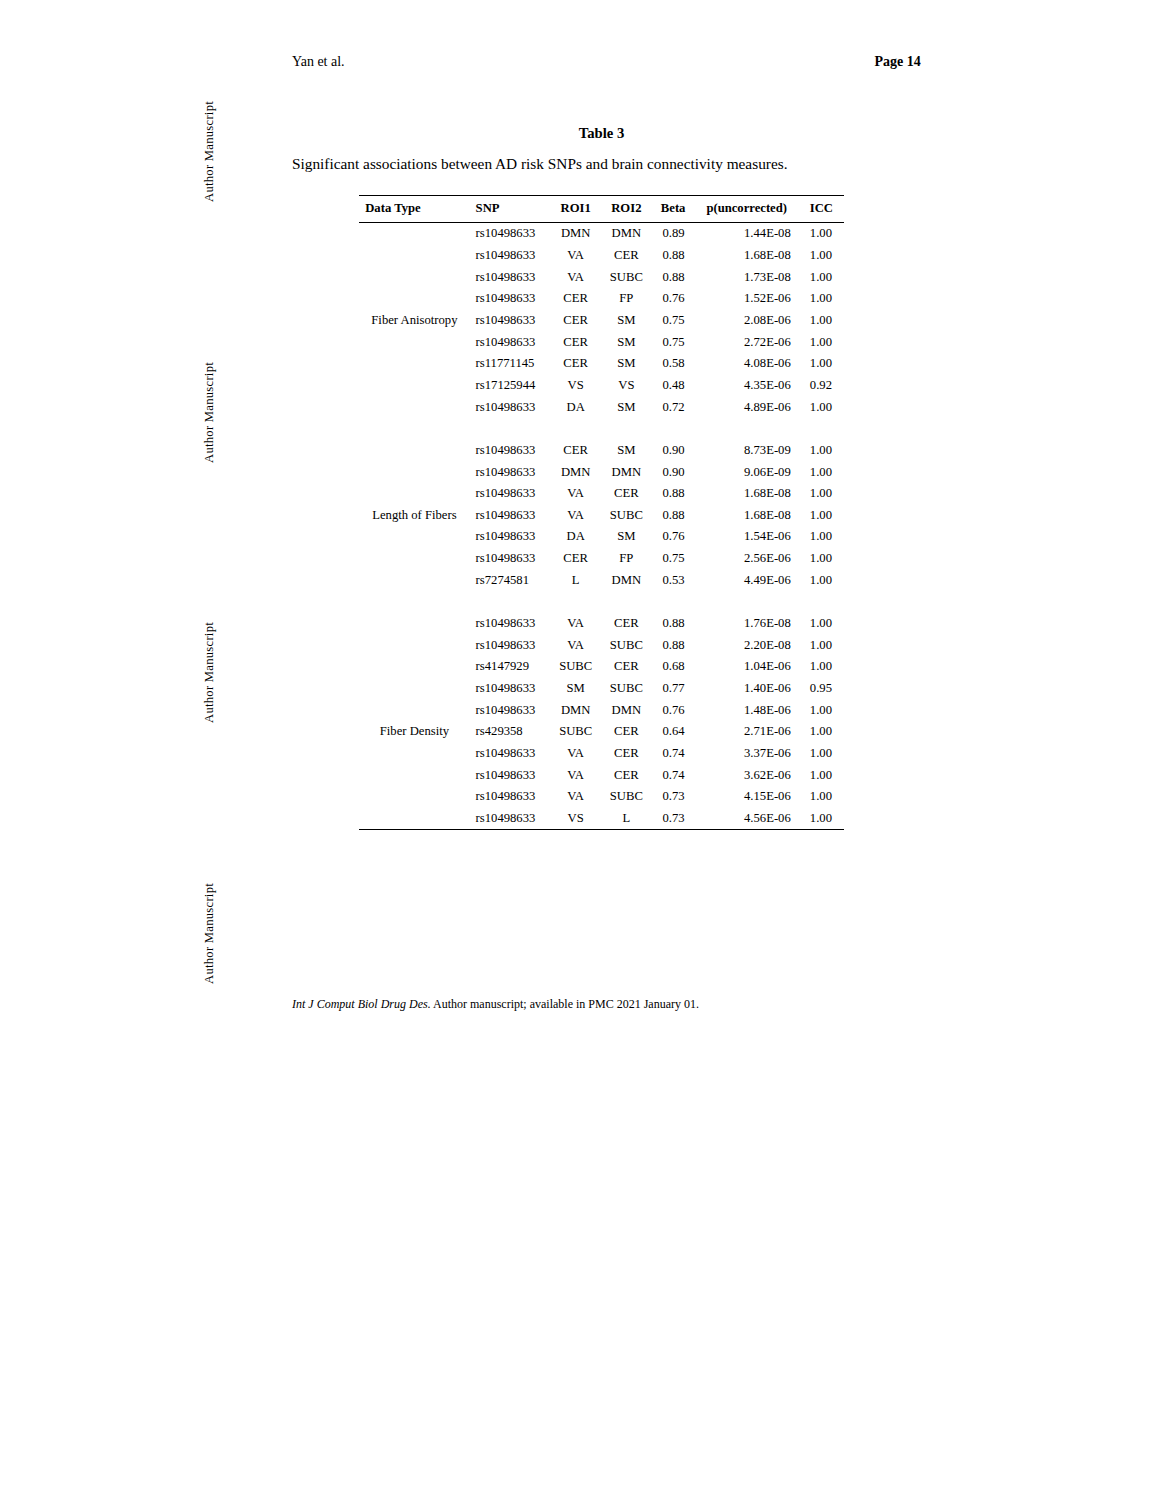Author Manuscript Author Manuscript Author Manuscript Author Manuscript
Yan et al.
Page 14
Table 3
Significant associations between AD risk SNPs and brain connectivity measures.
| Data Type | SNP | ROI1 | ROI2 | Beta | p(uncorrected) | ICC |
| --- | --- | --- | --- | --- | --- | --- |
| | rs10498633 | DMN | DMN | 0.89 | 1.44E-08 | 1.00 |
| | rs10498633 | VA | CER | 0.88 | 1.68E-08 | 1.00 |
| | rs10498633 | VA | SUBC | 0.88 | 1.73E-08 | 1.00 |
| | rs10498633 | CER | FP | 0.76 | 1.52E-06 | 1.00 |
| Fiber Anisotropy | rs10498633 | CER | SM | 0.75 | 2.08E-06 | 1.00 |
| | rs10498633 | CER | SM | 0.75 | 2.72E-06 | 1.00 |
| | rs11771145 | CER | SM | 0.58 | 4.08E-06 | 1.00 |
| | rs17125944 | VS | VS | 0.48 | 4.35E-06 | 0.92 |
| | rs10498633 | DA | SM | 0.72 | 4.89E-06 | 1.00 |
| | rs10498633 | CER | SM | 0.90 | 8.73E-09 | 1.00 |
| | rs10498633 | DMN | DMN | 0.90 | 9.06E-09 | 1.00 |
| | rs10498633 | VA | CER | 0.88 | 1.68E-08 | 1.00 |
| Length of Fibers | rs10498633 | VA | SUBC | 0.88 | 1.68E-08 | 1.00 |
| | rs10498633 | DA | SM | 0.76 | 1.54E-06 | 1.00 |
| | rs10498633 | CER | FP | 0.75 | 2.56E-06 | 1.00 |
| | rs7274581 | L | DMN | 0.53 | 4.49E-06 | 1.00 |
| | rs10498633 | VA | CER | 0.88 | 1.76E-08 | 1.00 |
| | rs10498633 | VA | SUBC | 0.88 | 2.20E-08 | 1.00 |
| | rs4147929 | SUBC | CER | 0.68 | 1.04E-06 | 1.00 |
| | rs10498633 | SM | SUBC | 0.77 | 1.40E-06 | 0.95 |
| | rs10498633 | DMN | DMN | 0.76 | 1.48E-06 | 1.00 |
| Fiber Density | rs429358 | SUBC | CER | 0.64 | 2.71E-06 | 1.00 |
| | rs10498633 | VA | CER | 0.74 | 3.37E-06 | 1.00 |
| | rs10498633 | VA | CER | 0.74 | 3.62E-06 | 1.00 |
| | rs10498633 | VA | SUBC | 0.73 | 4.15E-06 | 1.00 |
| | rs10498633 | VS | L | 0.73 | 4.56E-06 | 1.00 |
Int J Comput Biol Drug Des. Author manuscript; available in PMC 2021 January 01.